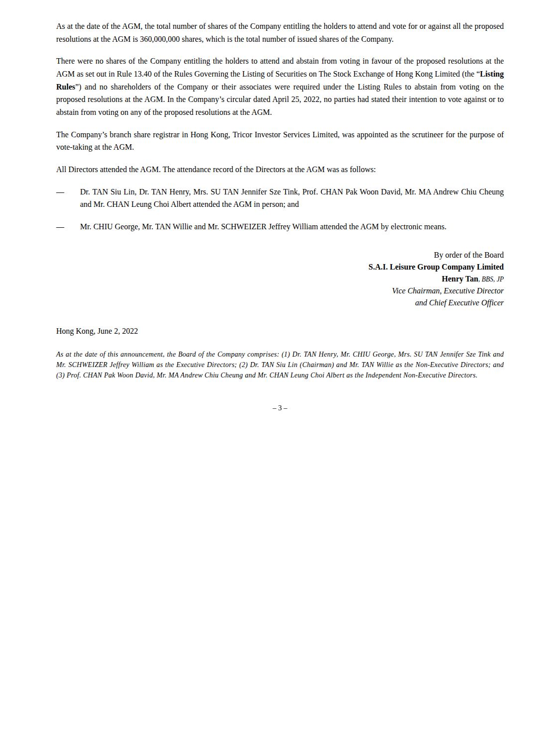As at the date of the AGM, the total number of shares of the Company entitling the holders to attend and vote for or against all the proposed resolutions at the AGM is 360,000,000 shares, which is the total number of issued shares of the Company.
There were no shares of the Company entitling the holders to attend and abstain from voting in favour of the proposed resolutions at the AGM as set out in Rule 13.40 of the Rules Governing the Listing of Securities on The Stock Exchange of Hong Kong Limited (the “Listing Rules”) and no shareholders of the Company or their associates were required under the Listing Rules to abstain from voting on the proposed resolutions at the AGM. In the Company’s circular dated April 25, 2022, no parties had stated their intention to vote against or to abstain from voting on any of the proposed resolutions at the AGM.
The Company’s branch share registrar in Hong Kong, Tricor Investor Services Limited, was appointed as the scrutineer for the purpose of vote-taking at the AGM.
All Directors attended the AGM. The attendance record of the Directors at the AGM was as follows:
—
Dr. TAN Siu Lin, Dr. TAN Henry, Mrs. SU TAN Jennifer Sze Tink, Prof. CHAN Pak Woon David, Mr. MA Andrew Chiu Cheung and Mr. CHAN Leung Choi Albert attended the AGM in person; and
—
Mr. CHIU George, Mr. TAN Willie and Mr. SCHWEIZER Jeffrey William attended the AGM by electronic means.
By order of the Board
S.A.I. Leisure Group Company Limited
Henry Tan, BBS, JP
Vice Chairman, Executive Director
and Chief Executive Officer
Hong Kong, June 2, 2022
As at the date of this announcement, the Board of the Company comprises: (1) Dr. TAN Henry, Mr. CHIU George, Mrs. SU TAN Jennifer Sze Tink and Mr. SCHWEIZER Jeffrey William as the Executive Directors; (2) Dr. TAN Siu Lin (Chairman) and Mr. TAN Willie as the Non-Executive Directors; and (3) Prof. CHAN Pak Woon David, Mr. MA Andrew Chiu Cheung and Mr. CHAN Leung Choi Albert as the Independent Non-Executive Directors.
– 3 –